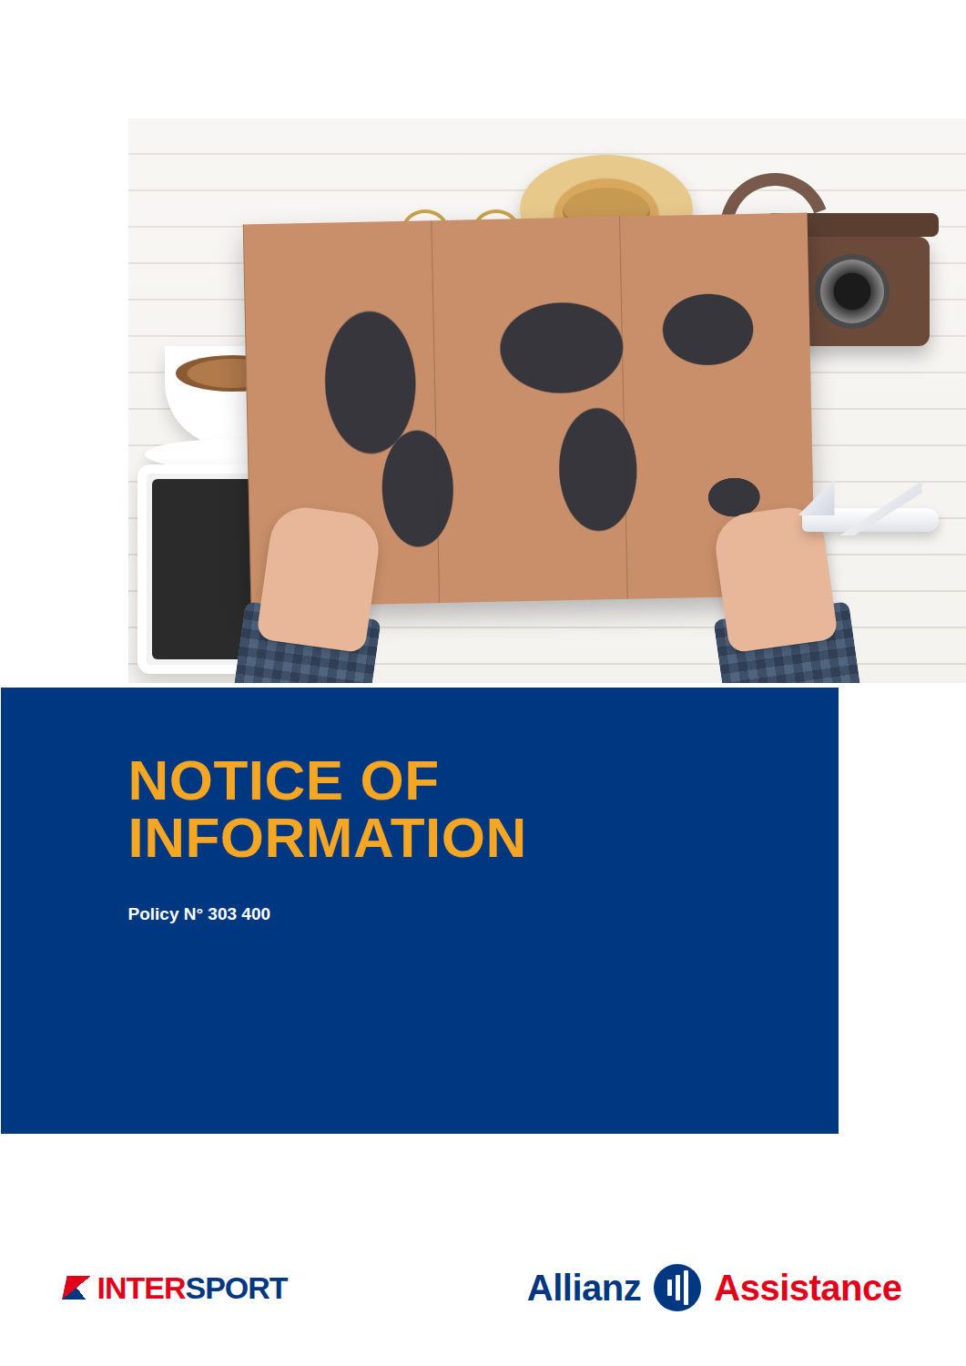Notice of
Information
Policy N° 303 400
INTER SPORT
Allianz Assistance